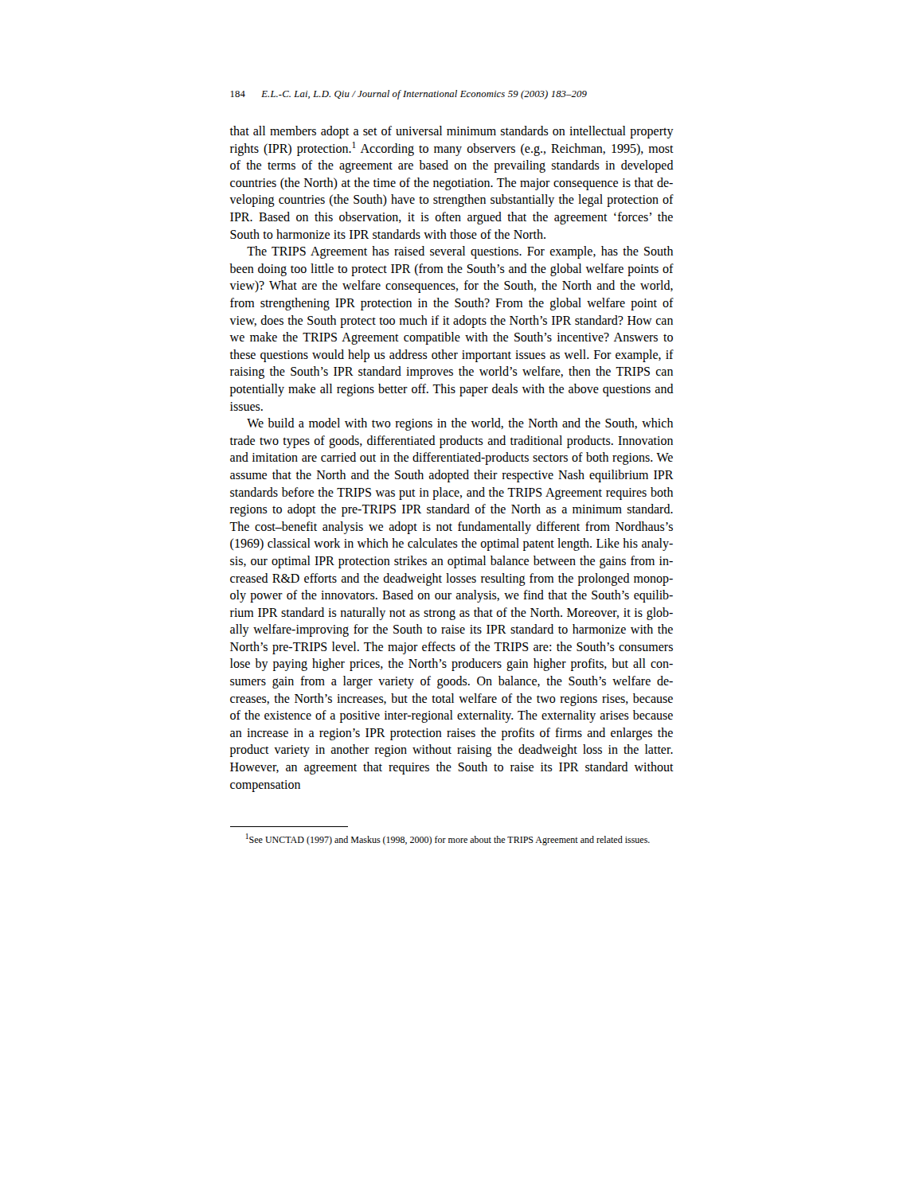184 E.L.-C. Lai, L.D. Qiu / Journal of International Economics 59 (2003) 183–209
that all members adopt a set of universal minimum standards on intellectual property rights (IPR) protection.1 According to many observers (e.g., Reichman, 1995), most of the terms of the agreement are based on the prevailing standards in developed countries (the North) at the time of the negotiation. The major consequence is that developing countries (the South) have to strengthen substantially the legal protection of IPR. Based on this observation, it is often argued that the agreement ‘forces’ the South to harmonize its IPR standards with those of the North.
The TRIPS Agreement has raised several questions. For example, has the South been doing too little to protect IPR (from the South’s and the global welfare points of view)? What are the welfare consequences, for the South, the North and the world, from strengthening IPR protection in the South? From the global welfare point of view, does the South protect too much if it adopts the North’s IPR standard? How can we make the TRIPS Agreement compatible with the South’s incentive? Answers to these questions would help us address other important issues as well. For example, if raising the South’s IPR standard improves the world’s welfare, then the TRIPS can potentially make all regions better off. This paper deals with the above questions and issues.
We build a model with two regions in the world, the North and the South, which trade two types of goods, differentiated products and traditional products. Innovation and imitation are carried out in the differentiated-products sectors of both regions. We assume that the North and the South adopted their respective Nash equilibrium IPR standards before the TRIPS was put in place, and the TRIPS Agreement requires both regions to adopt the pre-TRIPS IPR standard of the North as a minimum standard. The cost–benefit analysis we adopt is not fundamentally different from Nordhaus’s (1969) classical work in which he calculates the optimal patent length. Like his analysis, our optimal IPR protection strikes an optimal balance between the gains from increased R&D efforts and the deadweight losses resulting from the prolonged monopoly power of the innovators. Based on our analysis, we find that the South’s equilibrium IPR standard is naturally not as strong as that of the North. Moreover, it is globally welfare-improving for the South to raise its IPR standard to harmonize with the North’s pre-TRIPS level. The major effects of the TRIPS are: the South’s consumers lose by paying higher prices, the North’s producers gain higher profits, but all consumers gain from a larger variety of goods. On balance, the South’s welfare decreases, the North’s increases, but the total welfare of the two regions rises, because of the existence of a positive inter-regional externality. The externality arises because an increase in a region’s IPR protection raises the profits of firms and enlarges the product variety in another region without raising the deadweight loss in the latter. However, an agreement that requires the South to raise its IPR standard without compensation
1See UNCTAD (1997) and Maskus (1998, 2000) for more about the TRIPS Agreement and related issues.